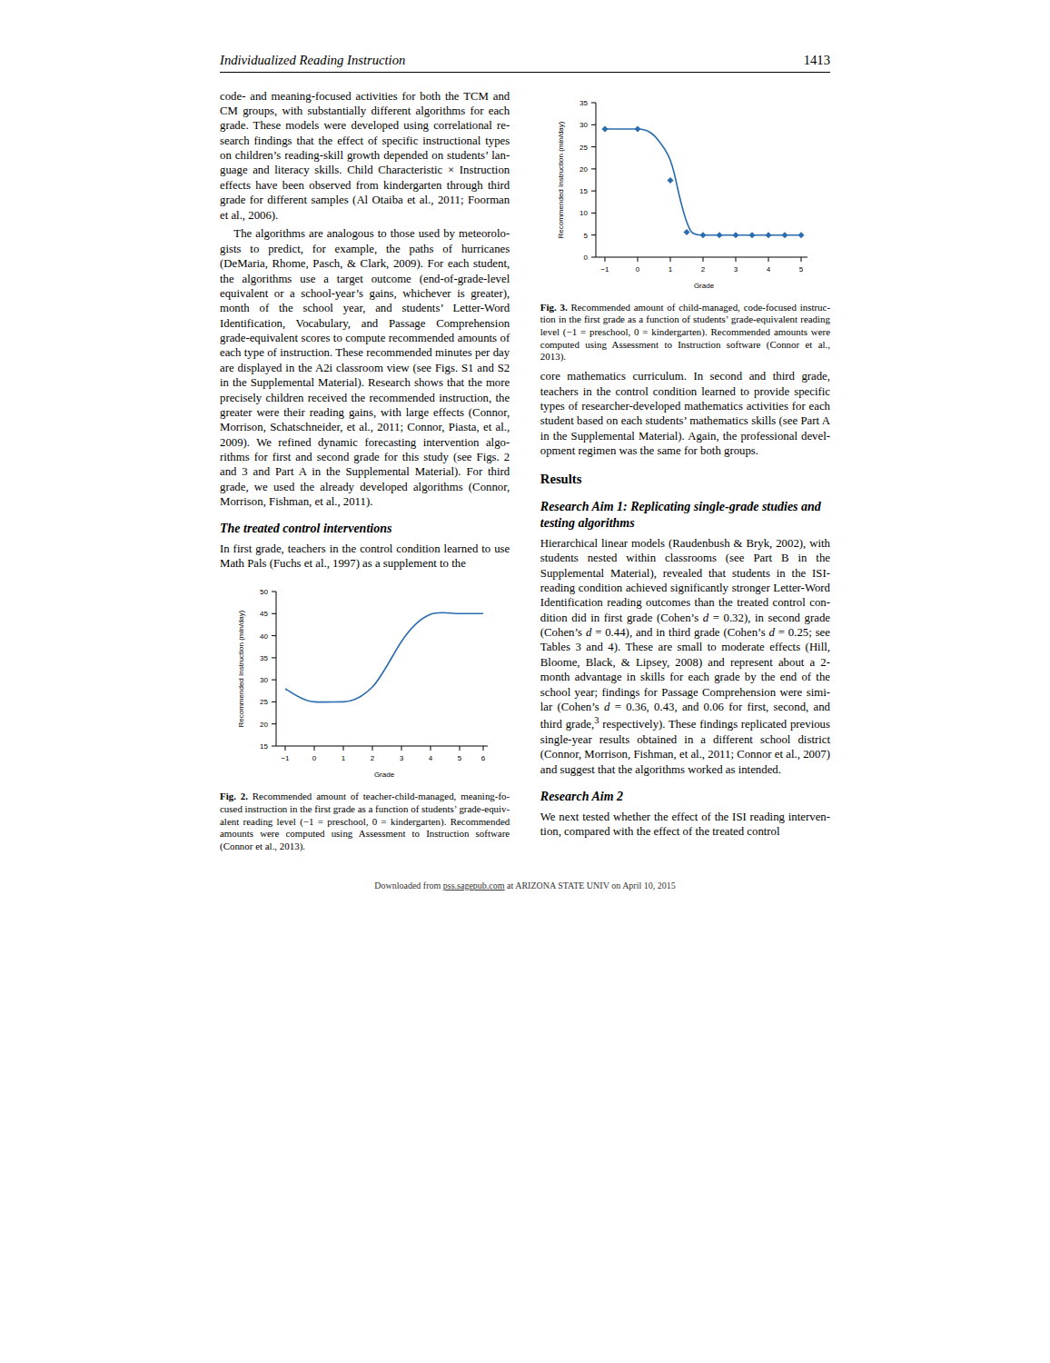Individualized Reading Instruction 1413
code- and meaning-focused activities for both the TCM and CM groups, with substantially different algorithms for each grade. These models were developed using correlational research findings that the effect of specific instructional types on children’s reading-skill growth depended on students’ language and literacy skills. Child Characteristic × Instruction effects have been observed from kindergarten through third grade for different samples (Al Otaiba et al., 2011; Foorman et al., 2006).
The algorithms are analogous to those used by meteorologists to predict, for example, the paths of hurricanes (DeMaria, Rhome, Pasch, & Clark, 2009). For each student, the algorithms use a target outcome (end-of-grade-level equivalent or a school-year’s gains, whichever is greater), month of the school year, and students’ Letter-Word Identification, Vocabulary, and Passage Comprehension grade-equivalent scores to compute recommended amounts of each type of instruction. These recommended minutes per day are displayed in the A2i classroom view (see Figs. S1 and S2 in the Supplemental Material). Research shows that the more precisely children received the recommended instruction, the greater were their reading gains, with large effects (Connor, Morrison, Schatschneider, et al., 2011; Connor, Piasta, et al., 2009). We refined dynamic forecasting intervention algorithms for first and second grade for this study (see Figs. 2 and 3 and Part A in the Supplemental Material). For third grade, we used the already developed algorithms (Connor, Morrison, Fishman, et al., 2011).
The treated control interventions
In first grade, teachers in the control condition learned to use Math Pals (Fuchs et al., 1997) as a supplement to the
15 20 25 30 35 40 45 50 −1 0 1 2 3 4 5 6 Grade Recommended Instruction (min/day)
Fig. 2. Recommended amount of teacher-child-managed, meaning-focused instruction in the first grade as a function of students’ grade-equivalent reading level (−1 = preschool, 0 = kindergarten). Recommended amounts were computed using Assessment to Instruction software (Connor et al., 2013).
0 5 10 15 20 25 30 35 −1 0 1 2 3 4 5 Grade Recommended Instruction (min/day)
Fig. 3. Recommended amount of child-managed, code-focused instruction in the first grade as a function of students’ grade-equivalent reading level (−1 = preschool, 0 = kindergarten). Recommended amounts were computed using Assessment to Instruction software (Connor et al., 2013).
core mathematics curriculum. In second and third grade, teachers in the control condition learned to provide specific types of researcher-developed mathematics activities for each student based on each students’ mathematics skills (see Part A in the Supplemental Material). Again, the professional development regimen was the same for both groups.
Results
Research Aim 1: Replicating single-grade studies and testing algorithms
Hierarchical linear models (Raudenbush & Bryk, 2002), with students nested within classrooms (see Part B in the Supplemental Material), revealed that students in the ISI-reading condition achieved significantly stronger Letter-Word Identification reading outcomes than the treated control condition did in first grade (Cohen’s d = 0.32), in second grade (Cohen’s d = 0.44), and in third grade (Cohen’s d = 0.25; see Tables 3 and 4). These are small to moderate effects (Hill, Bloome, Black, & Lipsey, 2008) and represent about a 2-month advantage in skills for each grade by the end of the school year; findings for Passage Comprehension were similar (Cohen’s d = 0.36, 0.43, and 0.06 for first, second, and third grade,3 respectively). These findings replicated previous single-year results obtained in a different school district (Connor, Morrison, Fishman, et al., 2011; Connor et al., 2007) and suggest that the algorithms worked as intended.
Research Aim 2
We next tested whether the effect of the ISI reading intervention, compared with the effect of the treated control
Downloaded from pss.sagepub.com at ARIZONA STATE UNIV on April 10, 2015